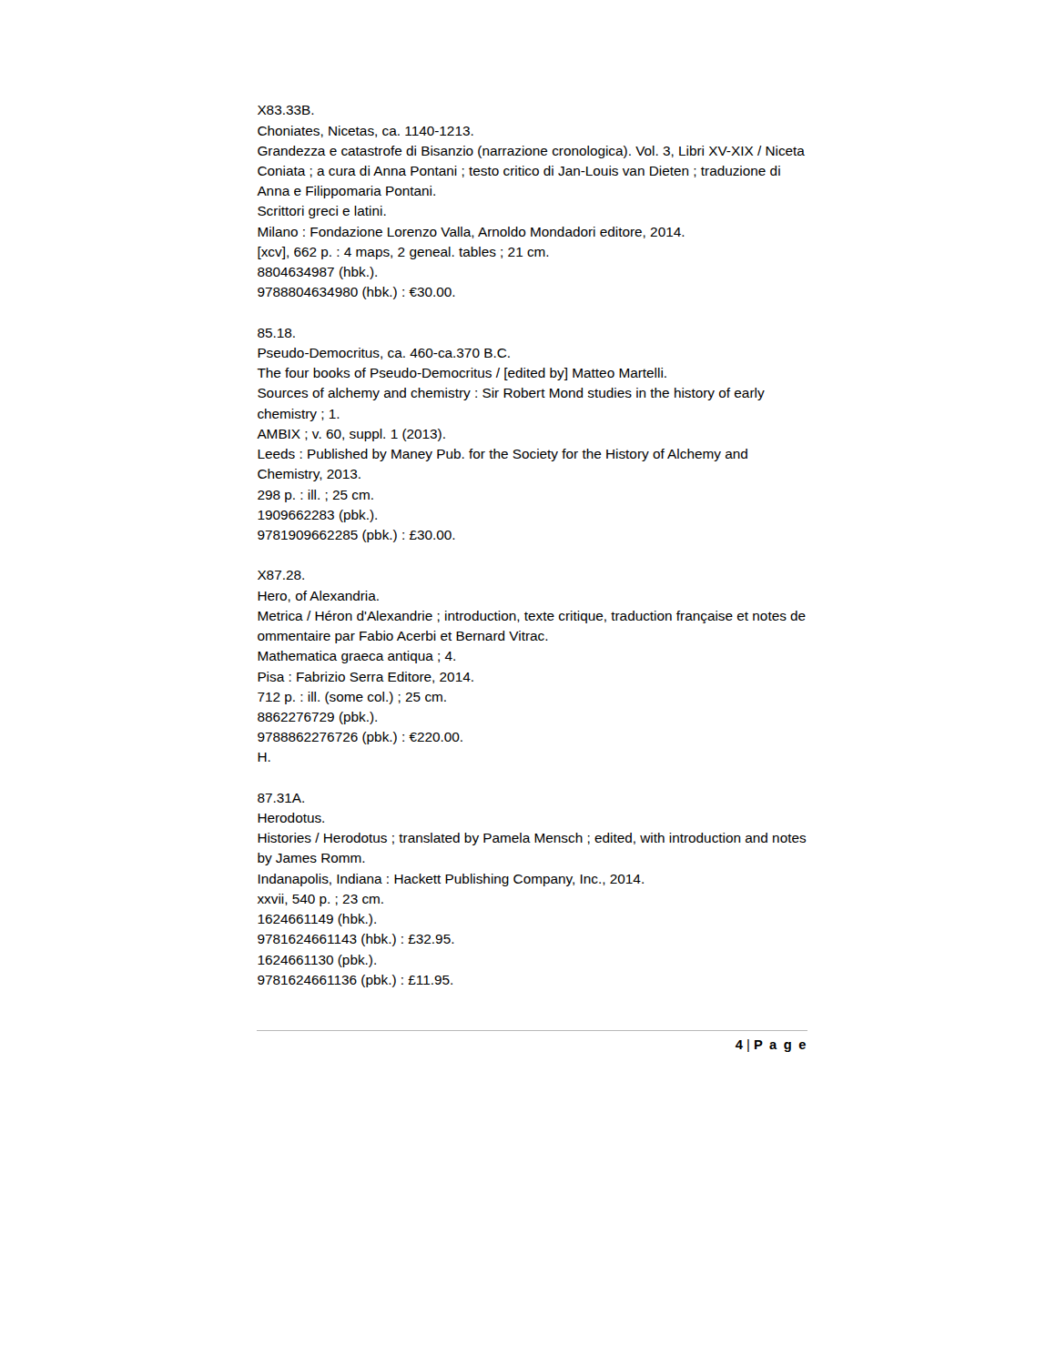X83.33B.
Choniates, Nicetas, ca. 1140-1213.
Grandezza e catastrofe di Bisanzio (narrazione cronologica). Vol. 3, Libri XV-XIX / Niceta Coniata ; a cura di Anna Pontani ; testo critico di Jan-Louis van Dieten ; traduzione di Anna e Filippomaria Pontani.
Scrittori greci e latini.
Milano : Fondazione Lorenzo Valla, Arnoldo Mondadori editore, 2014.
[xcv], 662 p. : 4 maps, 2 geneal. tables ; 21 cm.
8804634987 (hbk.).
9788804634980 (hbk.) : €30.00.
85.18.
Pseudo-Democritus, ca. 460-ca.370 B.C.
The four books of Pseudo-Democritus / [edited by] Matteo Martelli.
Sources of alchemy and chemistry : Sir Robert Mond studies in the history of early chemistry ; 1.
AMBIX ; v. 60, suppl. 1 (2013).
Leeds : Published by Maney Pub. for the Society for the History of Alchemy and Chemistry, 2013.
298 p. : ill. ; 25 cm.
1909662283 (pbk.).
9781909662285 (pbk.) : £30.00.
X87.28.
Hero, of Alexandria.
Metrica / Héron d'Alexandrie ; introduction, texte critique, traduction française et notes de ommentaire par Fabio Acerbi et Bernard Vitrac.
Mathematica graeca antiqua ; 4.
Pisa : Fabrizio Serra Editore, 2014.
712 p. : ill. (some col.) ; 25 cm.
8862276729 (pbk.).
9788862276726 (pbk.) : €220.00.
H.
87.31A.
Herodotus.
Histories / Herodotus ; translated by Pamela Mensch ; edited, with introduction and notes by James Romm.
Indanapolis, Indiana : Hackett Publishing Company, Inc., 2014.
xxvii, 540 p. ; 23 cm.
1624661149 (hbk.).
9781624661143 (hbk.) : £32.95.
1624661130 (pbk.).
9781624661136 (pbk.) : £11.95.
4 | P a g e